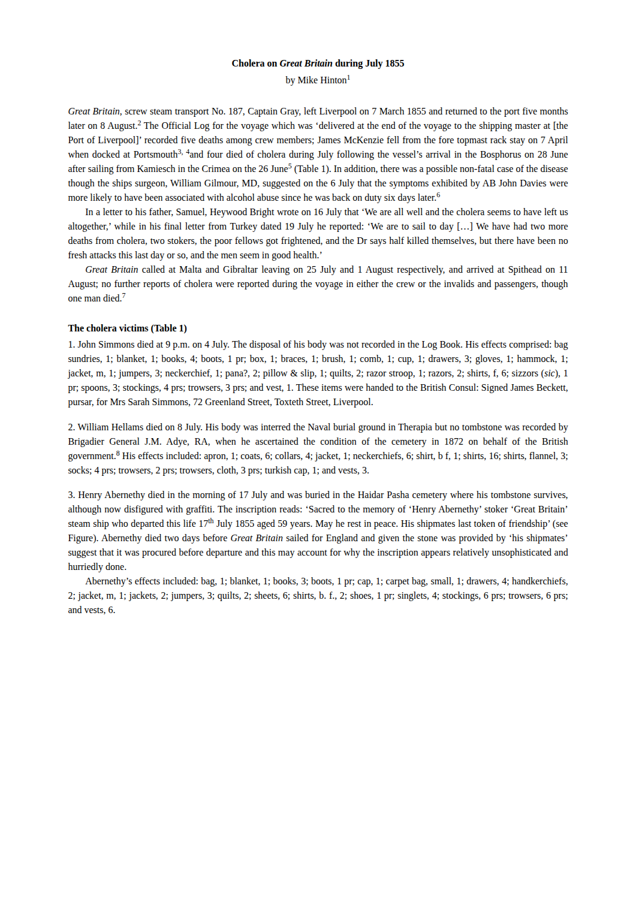Cholera on Great Britain during July 1855
by Mike Hinton1
Great Britain, screw steam transport No. 187, Captain Gray, left Liverpool on 7 March 1855 and returned to the port five months later on 8 August.2 The Official Log for the voyage which was ‘delivered at the end of the voyage to the shipping master at [the Port of Liverpool]’ recorded five deaths among crew members; James McKenzie fell from the fore topmast rack stay on 7 April when docked at Portsmouth3, 4and four died of cholera during July following the vessel’s arrival in the Bosphorus on 28 June after sailing from Kamiesch in the Crimea on the 26 June5 (Table 1). In addition, there was a possible non-fatal case of the disease though the ships surgeon, William Gilmour, MD, suggested on the 6 July that the symptoms exhibited by AB John Davies were more likely to have been associated with alcohol abuse since he was back on duty six days later.6
In a letter to his father, Samuel, Heywood Bright wrote on 16 July that ‘We are all well and the cholera seems to have left us altogether,’ while in his final letter from Turkey dated 19 July he reported: ‘We are to sail to day […] We have had two more deaths from cholera, two stokers, the poor fellows got frightened, and the Dr says half killed themselves, but there have been no fresh attacks this last day or so, and the men seem in good health.’
Great Britain called at Malta and Gibraltar leaving on 25 July and 1 August respectively, and arrived at Spithead on 11 August; no further reports of cholera were reported during the voyage in either the crew or the invalids and passengers, though one man died.7
The cholera victims (Table 1)
1. John Simmons died at 9 p.m. on 4 July. The disposal of his body was not recorded in the Log Book. His effects comprised: bag sundries, 1; blanket, 1; books, 4; boots, 1 pr; box, 1; braces, 1; brush, 1; comb, 1; cup, 1; drawers, 3; gloves, 1; hammock, 1; jacket, m, 1; jumpers, 3; neckerchief, 1; pana?, 2; pillow & slip, 1; quilts, 2; razor stroop, 1; razors, 2; shirts, f, 6; sizzors (sic), 1 pr; spoons, 3; stockings, 4 prs; trowsers, 3 prs; and vest, 1. These items were handed to the British Consul: Signed James Beckett, pursar, for Mrs Sarah Simmons, 72 Greenland Street, Toxteth Street, Liverpool.
2. William Hellams died on 8 July. His body was interred the Naval burial ground in Therapia but no tombstone was recorded by Brigadier General J.M. Adye, RA, when he ascertained the condition of the cemetery in 1872 on behalf of the British government.8 His effects included: apron, 1; coats, 6; collars, 4; jacket, 1; neckerchiefs, 6; shirt, b f, 1; shirts, 16; shirts, flannel, 3; socks; 4 prs; trowsers, 2 prs; trowsers, cloth, 3 prs; turkish cap, 1; and vests, 3.
3. Henry Abernethy died in the morning of 17 July and was buried in the Haidar Pasha cemetery where his tombstone survives, although now disfigured with graffiti. The inscription reads: ‘Sacred to the memory of ‘Henry Abernethy’ stoker ‘Great Britain’ steam ship who departed this life 17th July 1855 aged 59 years. May he rest in peace. His shipmates last token of friendship’ (see Figure). Abernethy died two days before Great Britain sailed for England and given the stone was provided by ‘his shipmates’ suggest that it was procured before departure and this may account for why the inscription appears relatively unsophisticated and hurriedly done.
Abernethy’s effects included: bag, 1; blanket, 1; books, 3; boots, 1 pr; cap, 1; carpet bag, small, 1; drawers, 4; handkerchiefs, 2; jacket, m, 1; jackets, 2; jumpers, 3; quilts, 2; sheets, 6; shirts, b. f., 2; shoes, 1 pr; singlets, 4; stockings, 6 prs; trowsers, 6 prs; and vests, 6.